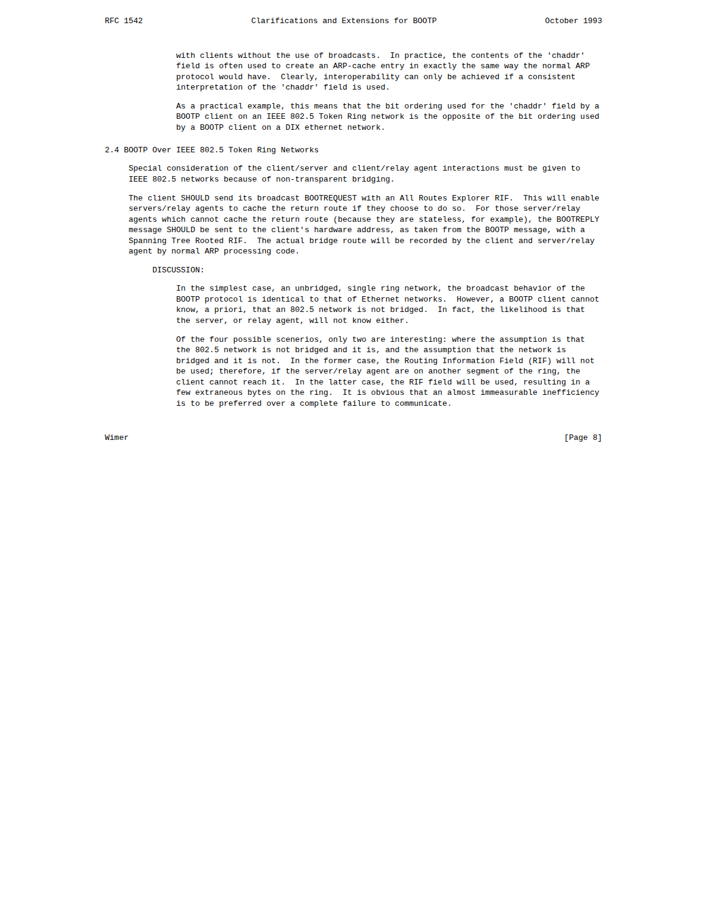RFC 1542 Clarifications and Extensions for BOOTP October 1993
with clients without the use of broadcasts. In practice, the contents of the 'chaddr' field is often used to create an ARP-cache entry in exactly the same way the normal ARP protocol would have. Clearly, interoperability can only be achieved if a consistent interpretation of the 'chaddr' field is used.
As a practical example, this means that the bit ordering used for the 'chaddr' field by a BOOTP client on an IEEE 802.5 Token Ring network is the opposite of the bit ordering used by a BOOTP client on a DIX ethernet network.
2.4 BOOTP Over IEEE 802.5 Token Ring Networks
Special consideration of the client/server and client/relay agent interactions must be given to IEEE 802.5 networks because of non-transparent bridging.
The client SHOULD send its broadcast BOOTREQUEST with an All Routes Explorer RIF. This will enable servers/relay agents to cache the return route if they choose to do so. For those server/relay agents which cannot cache the return route (because they are stateless, for example), the BOOTREPLY message SHOULD be sent to the client's hardware address, as taken from the BOOTP message, with a Spanning Tree Rooted RIF. The actual bridge route will be recorded by the client and server/relay agent by normal ARP processing code.
DISCUSSION:
In the simplest case, an unbridged, single ring network, the broadcast behavior of the BOOTP protocol is identical to that of Ethernet networks. However, a BOOTP client cannot know, a priori, that an 802.5 network is not bridged. In fact, the likelihood is that the server, or relay agent, will not know either.
Of the four possible scenerios, only two are interesting: where the assumption is that the 802.5 network is not bridged and it is, and the assumption that the network is bridged and it is not. In the former case, the Routing Information Field (RIF) will not be used; therefore, if the server/relay agent are on another segment of the ring, the client cannot reach it. In the latter case, the RIF field will be used, resulting in a few extraneous bytes on the ring. It is obvious that an almost immeasurable inefficiency is to be preferred over a complete failure to communicate.
Wimer [Page 8]